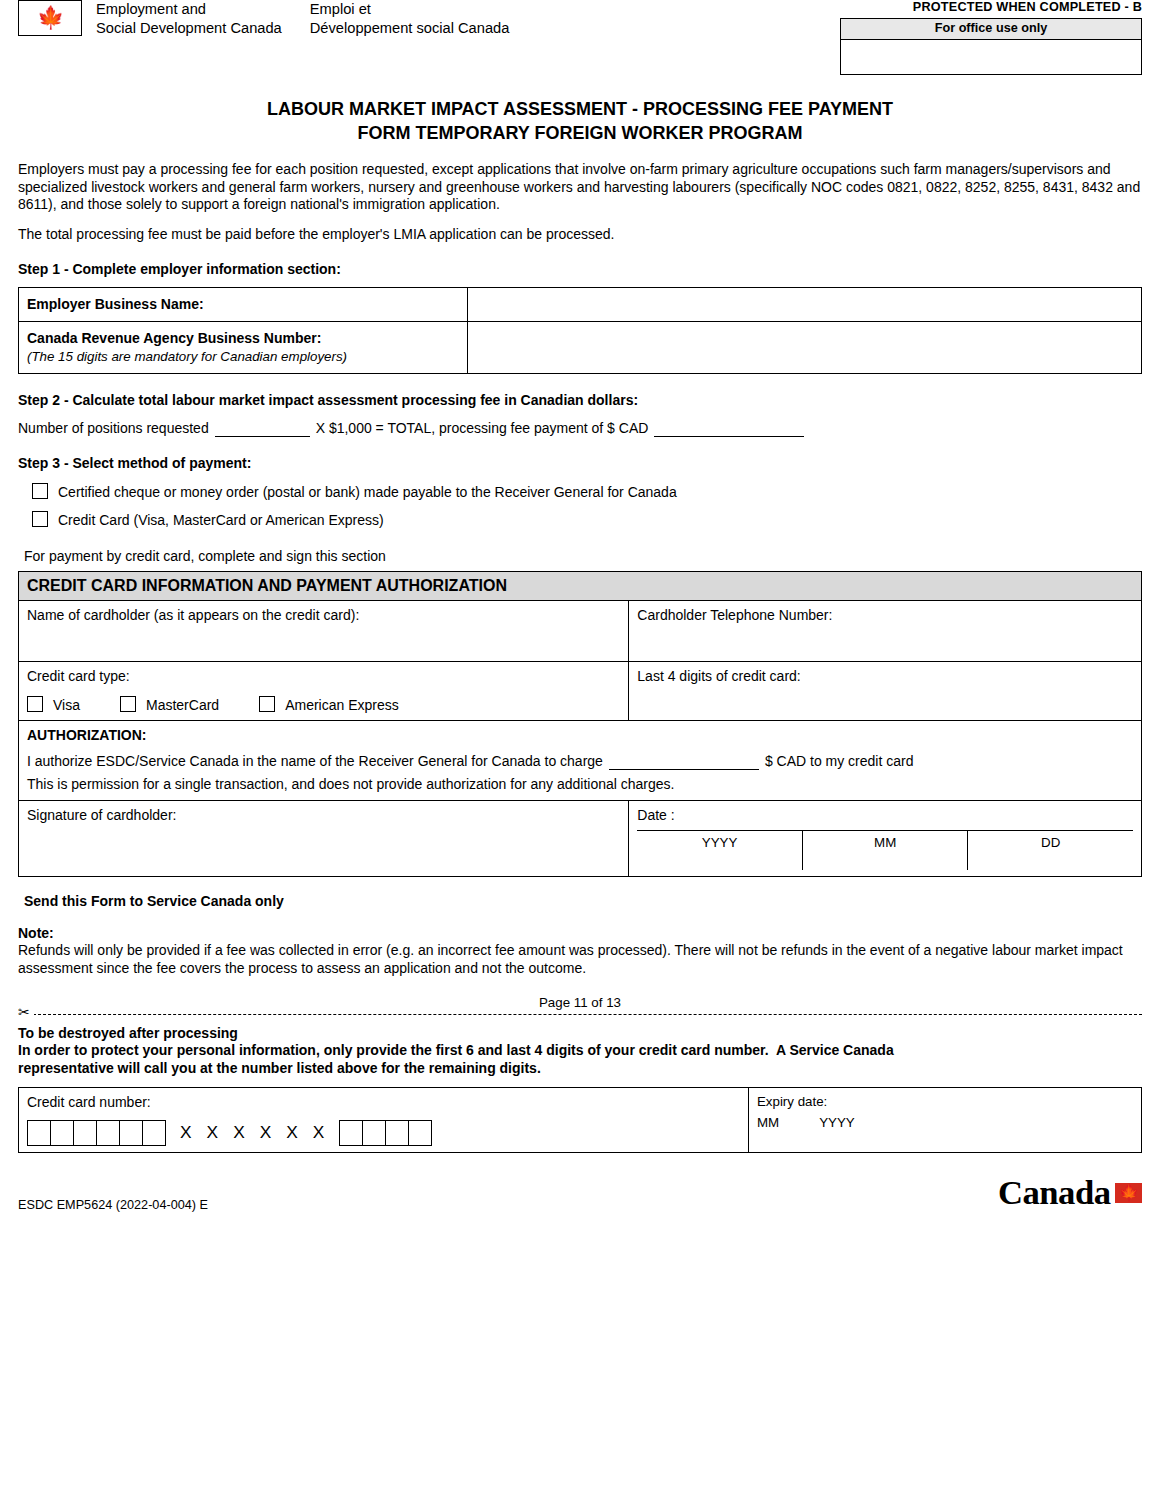🍁
Employment and
Social Development Canada
Emploi et
Développement social Canada
PROTECTED WHEN COMPLETED - B
For office use only
LABOUR MARKET IMPACT ASSESSMENT - PROCESSING FEE PAYMENT
FORM TEMPORARY FOREIGN WORKER PROGRAM
Employers must pay a processing fee for each position requested, except applications that involve on-farm primary agriculture occupations such farm managers/supervisors and specialized livestock workers and general farm workers, nursery and greenhouse workers and harvesting labourers (specifically NOC codes 0821, 0822, 8252, 8255, 8431, 8432 and 8611), and those solely to support a foreign national's immigration application.
The total processing fee must be paid before the employer's LMIA application can be processed.
Step 1 - Complete employer information section:
| Employer Business Name: | |
| Canada Revenue Agency Business Number: (The 15 digits are mandatory for Canadian employers) | |
Step 2 - Calculate total labour market impact assessment processing fee in Canadian dollars:
Number of positions requested X $1,000 = TOTAL, processing fee payment of $ CAD
Step 3 - Select method of payment:
Certified cheque or money order (postal or bank) made payable to the Receiver General for Canada
Credit Card (Visa, MasterCard or American Express)
For payment by credit card, complete and sign this section
CREDIT CARD INFORMATION AND PAYMENT AUTHORIZATION
| Name of cardholder (as it appears on the credit card): | Cardholder Telephone Number: |
| Credit card type: Visa MasterCard American Express | Last 4 digits of credit card: |
| AUTHORIZATION: I authorize ESDC/Service Canada in the name of the Receiver General for Canada to charge $ CAD to my credit card This is permission for a single transaction, and does not provide authorization for any additional charges. |
| Signature of cardholder: | Date : YYYY MM DD |
Send this Form to Service Canada only
Note:
Refunds will only be provided if a fee was collected in error (e.g. an incorrect fee amount was processed). There will not be refunds in the event of a negative labour market impact assessment since the fee covers the process to assess an application and not the outcome.
Page 11 of 13
✂
To be destroyed after processing
In order to protect your personal information, only provide the first 6 and last 4 digits of your credit card number. A Service Canada
representative will call you at the number listed above for the remaining digits.
| Credit card number: X X X X X X | Expiry date: MM YYYY |
ESDC EMP5624 (2022-04-004) E
Canada🍁